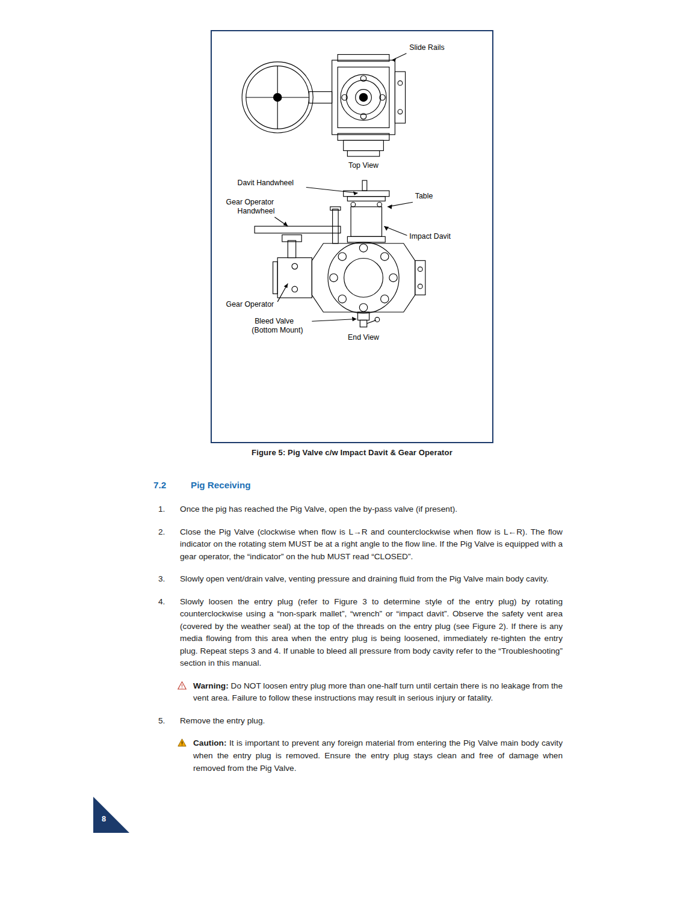Top View Slide Rails End View Davit Handwheel Table Gear Operator Handwheel Impact Davit Gear Operator Bleed Valve (Bottom Mount)
Figure 5: Pig Valve c/w Impact Davit & Gear Operator
7.2 Pig Receiving
Once the pig has reached the Pig Valve, open the by-pass valve (if present).
Close the Pig Valve (clockwise when flow is L→R and counterclockwise when flow is L←R). The flow indicator on the rotating stem MUST be at a right angle to the flow line. If the Pig Valve is equipped with a gear operator, the “indicator” on the hub MUST read “CLOSED”.
Slowly open vent/drain valve, venting pressure and draining fluid from the Pig Valve main body cavity.
Slowly loosen the entry plug (refer to Figure 3 to determine style of the entry plug) by rotating counterclockwise using a “non-spark mallet”, “wrench” or “impact davit”. Observe the safety vent area (covered by the weather seal) at the top of the threads on the entry plug (see Figure 2). If there is any media flowing from this area when the entry plug is being loosened, immediately re-tighten the entry plug. Repeat steps 3 and 4. If unable to bleed all pressure from body cavity refer to the “Troubleshooting” section in this manual.
Warning: Do NOT loosen entry plug more than one-half turn until certain there is no leakage from the vent area. Failure to follow these instructions may result in serious injury or fatality.
Remove the entry plug.
Caution: It is important to prevent any foreign material from entering the Pig Valve main body cavity when the entry plug is removed. Ensure the entry plug stays clean and free of damage when removed from the Pig Valve.
8